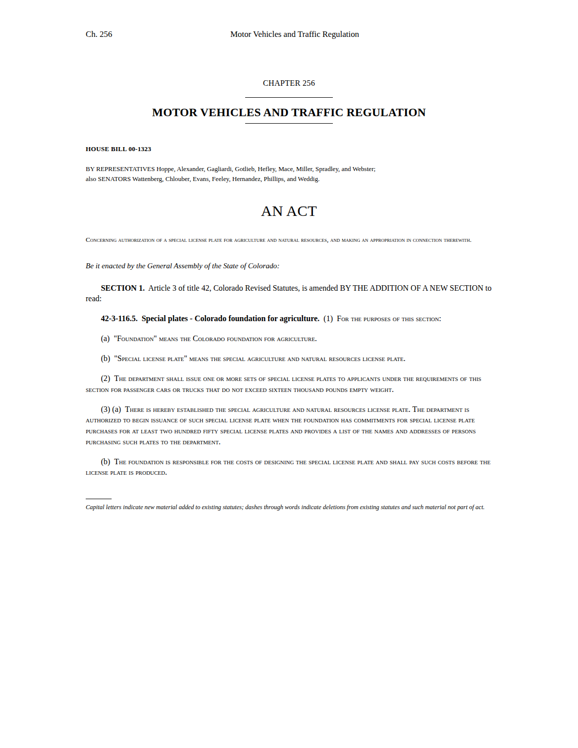Ch. 256 Motor Vehicles and Traffic Regulation
CHAPTER 256
MOTOR VEHICLES AND TRAFFIC REGULATION
HOUSE BILL 00-1323
BY REPRESENTATIVES Hoppe, Alexander, Gagliardi, Gotlieb, Hefley, Mace, Miller, Spradley, and Webster;
also SENATORS Wattenberg, Chlouber, Evans, Feeley, Hernandez, Phillips, and Weddig.
AN ACT
Concerning authorization of a special license plate for agriculture and natural resources, and making an appropriation in connection therewith.
Be it enacted by the General Assembly of the State of Colorado:
SECTION 1. Article 3 of title 42, Colorado Revised Statutes, is amended BY THE ADDITION OF A NEW SECTION to read:
42-3-116.5. Special plates - Colorado foundation for agriculture. (1) For the purposes of this section:
(a) "Foundation" means the Colorado foundation for agriculture.
(b) "Special license plate" means the special agriculture and natural resources license plate.
(2) The department shall issue one or more sets of special license plates to applicants under the requirements of this section for passenger cars or trucks that do not exceed sixteen thousand pounds empty weight.
(3) (a) There is hereby established the special agriculture and natural resources license plate. The department is authorized to begin issuance of such special license plate when the foundation has commitments for special license plate purchases for at least two hundred fifty special license plates and provides a list of the names and addresses of persons purchasing such plates to the department.
(b) The foundation is responsible for the costs of designing the special license plate and shall pay such costs before the license plate is produced.
Capital letters indicate new material added to existing statutes; dashes through words indicate deletions from existing statutes and such material not part of act.